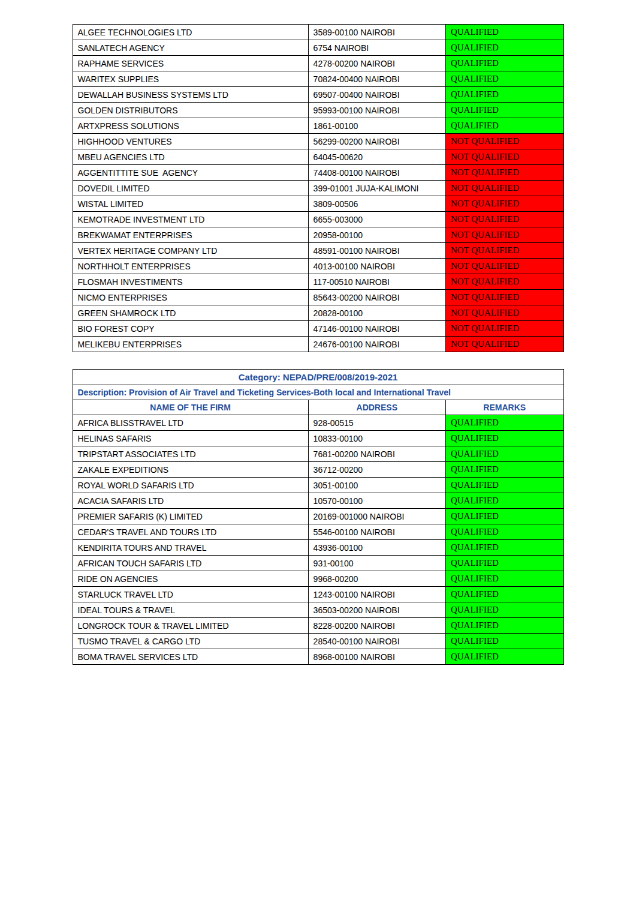| ALGEE TECHNOLOGIES LTD | 3589-00100 NAIROBI | QUALIFIED |
| SANLATECH AGENCY | 6754 NAIROBI | QUALIFIED |
| RAPHAME SERVICES | 4278-00200 NAIROBI | QUALIFIED |
| WARITEX SUPPLIES | 70824-00400 NAIROBI | QUALIFIED |
| DEWALLAH BUSINESS SYSTEMS LTD | 69507-00400 NAIROBI | QUALIFIED |
| GOLDEN DISTRIBUTORS | 95993-00100 NAIROBI | QUALIFIED |
| ARTXPRESS SOLUTIONS | 1861-00100 | QUALIFIED |
| HIGHHOOD VENTURES | 56299-00200 NAIROBI | NOT QUALIFIED |
| MBEU AGENCIES LTD | 64045-00620 | NOT QUALIFIED |
| AGGENTITTITE SUE AGENCY | 74408-00100 NAIROBI | NOT QUALIFIED |
| DOVEDIL LIMITED | 399-01001 JUJA-KALIMONI | NOT QUALIFIED |
| WISTAL LIMITED | 3809-00506 | NOT QUALIFIED |
| KEMOTRADE INVESTMENT LTD | 6655-003000 | NOT QUALIFIED |
| BREKWAMAT ENTERPRISES | 20958-00100 | NOT QUALIFIED |
| VERTEX HERITAGE COMPANY LTD | 48591-00100 NAIROBI | NOT QUALIFIED |
| NORTHHOLT ENTERPRISES | 4013-00100 NAIROBI | NOT QUALIFIED |
| FLOSMAH INVESTIMENTS | 117-00510 NAIROBI | NOT QUALIFIED |
| NICMO ENTERPRISES | 85643-00200 NAIROBI | NOT QUALIFIED |
| GREEN SHAMROCK LTD | 20828-00100 | NOT QUALIFIED |
| BIO FOREST COPY | 47146-00100 NAIROBI | NOT QUALIFIED |
| MELIKEBU ENTERPRISES | 24676-00100 NAIROBI | NOT QUALIFIED |
| Category: NEPAD/PRE/008/2019-2021 |
| Description: Provision of Air Travel and Ticketing Services-Both local and International Travel |
| NAME OF THE FIRM | ADDRESS | REMARKS |
| AFRICA BLISSTRAVEL LTD | 928-00515 | QUALIFIED |
| HELINAS SAFARIS | 10833-00100 | QUALIFIED |
| TRIPSTART ASSOCIATES LTD | 7681-00200 NAIROBI | QUALIFIED |
| ZAKALE EXPEDITIONS | 36712-00200 | QUALIFIED |
| ROYAL WORLD SAFARIS LTD | 3051-00100 | QUALIFIED |
| ACACIA SAFARIS LTD | 10570-00100 | QUALIFIED |
| PREMIER SAFARIS (K) LIMITED | 20169-001000 NAIROBI | QUALIFIED |
| CEDAR'S TRAVEL AND TOURS LTD | 5546-00100 NAIROBI | QUALIFIED |
| KENDIRITA TOURS AND TRAVEL | 43936-00100 | QUALIFIED |
| AFRICAN TOUCH SAFARIS LTD | 931-00100 | QUALIFIED |
| RIDE ON AGENCIES | 9968-00200 | QUALIFIED |
| STARLUCK TRAVEL LTD | 1243-00100 NAIROBI | QUALIFIED |
| IDEAL TOURS & TRAVEL | 36503-00200 NAIROBI | QUALIFIED |
| LONGROCK TOUR & TRAVEL LIMITED | 8228-00200 NAIROBI | QUALIFIED |
| TUSMO TRAVEL & CARGO LTD | 28540-00100 NAIROBI | QUALIFIED |
| BOMA TRAVEL SERVICES LTD | 8968-00100 NAIROBI | QUALIFIED |